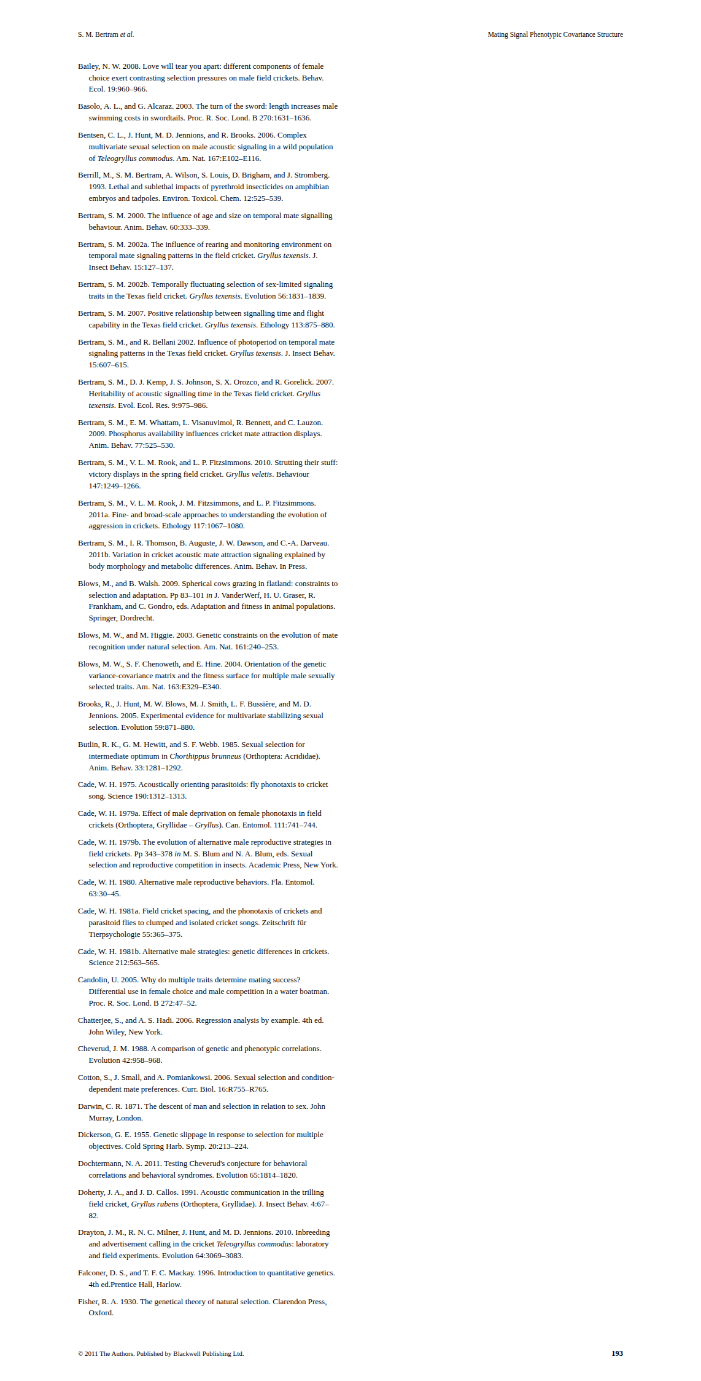S. M. Bertram et al. Mating Signal Phenotypic Covariance Structure
Bailey, N. W. 2008. Love will tear you apart: different components of female choice exert contrasting selection pressures on male field crickets. Behav. Ecol. 19:960–966.
Basolo, A. L., and G. Alcaraz. 2003. The turn of the sword: length increases male swimming costs in swordtails. Proc. R. Soc. Lond. B 270:1631–1636.
Bentsen, C. L., J. Hunt, M. D. Jennions, and R. Brooks. 2006. Complex multivariate sexual selection on male acoustic signaling in a wild population of Teleogryllus commodus. Am. Nat. 167:E102–E116.
Berrill, M., S. M. Bertram, A. Wilson, S. Louis, D. Brigham, and J. Stromberg. 1993. Lethal and sublethal impacts of pyrethroid insecticides on amphibian embryos and tadpoles. Environ. Toxicol. Chem. 12:525–539.
Bertram, S. M. 2000. The influence of age and size on temporal mate signalling behaviour. Anim. Behav. 60:333–339.
Bertram, S. M. 2002a. The influence of rearing and monitoring environment on temporal mate signaling patterns in the field cricket. Gryllus texensis. J. Insect Behav. 15:127–137.
Bertram, S. M. 2002b. Temporally fluctuating selection of sex-limited signaling traits in the Texas field cricket. Gryllus texensis. Evolution 56:1831–1839.
Bertram, S. M. 2007. Positive relationship between signalling time and flight capability in the Texas field cricket. Gryllus texensis. Ethology 113:875–880.
Bertram, S. M., and R. Bellani 2002. Influence of photoperiod on temporal mate signaling patterns in the Texas field cricket. Gryllus texensis. J. Insect Behav. 15:607–615.
Bertram, S. M., D. J. Kemp, J. S. Johnson, S. X. Orozco, and R. Gorelick. 2007. Heritability of acoustic signalling time in the Texas field cricket. Gryllus texensis. Evol. Ecol. Res. 9:975–986.
Bertram, S. M., E. M. Whattam, L. Visanuvimol, R. Bennett, and C. Lauzon. 2009. Phosphorus availability influences cricket mate attraction displays. Anim. Behav. 77:525–530.
Bertram, S. M., V. L. M. Rook, and L. P. Fitzsimmons. 2010. Strutting their stuff: victory displays in the spring field cricket. Gryllus veletis. Behaviour 147:1249–1266.
Bertram, S. M., V. L. M. Rook, J. M. Fitzsimmons, and L. P. Fitzsimmons. 2011a. Fine- and broad-scale approaches to understanding the evolution of aggression in crickets. Ethology 117:1067–1080.
Bertram, S. M., I. R. Thomson, B. Auguste, J. W. Dawson, and C.-A. Darveau. 2011b. Variation in cricket acoustic mate attraction signaling explained by body morphology and metabolic differences. Anim. Behav. In Press.
Blows, M., and B. Walsh. 2009. Spherical cows grazing in flatland: constraints to selection and adaptation. Pp 83–101 in J. VanderWerf, H. U. Graser, R. Frankham, and C. Gondro, eds. Adaptation and fitness in animal populations. Springer, Dordrecht.
Blows, M. W., and M. Higgie. 2003. Genetic constraints on the evolution of mate recognition under natural selection. Am. Nat. 161:240–253.
Blows, M. W., S. F. Chenoweth, and E. Hine. 2004. Orientation of the genetic variance-covariance matrix and the fitness surface for multiple male sexually selected traits. Am. Nat. 163:E329–E340.
Brooks, R., J. Hunt, M. W. Blows, M. J. Smith, L. F. Bussière, and M. D. Jennions. 2005. Experimental evidence for multivariate stabilizing sexual selection. Evolution 59:871–880.
Butlin, R. K., G. M. Hewitt, and S. F. Webb. 1985. Sexual selection for intermediate optimum in Chorthippus brunneus (Orthoptera: Acrididae). Anim. Behav. 33:1281–1292.
Cade, W. H. 1975. Acoustically orienting parasitoids: fly phonotaxis to cricket song. Science 190:1312–1313.
Cade, W. H. 1979a. Effect of male deprivation on female phonotaxis in field crickets (Orthoptera, Gryllidae – Gryllus). Can. Entomol. 111:741–744.
Cade, W. H. 1979b. The evolution of alternative male reproductive strategies in field crickets. Pp 343–378 in M. S. Blum and N. A. Blum, eds. Sexual selection and reproductive competition in insects. Academic Press, New York.
Cade, W. H. 1980. Alternative male reproductive behaviors. Fla. Entomol. 63:30–45.
Cade, W. H. 1981a. Field cricket spacing, and the phonotaxis of crickets and parasitoid flies to clumped and isolated cricket songs. Zeitschrift für Tierpsychologie 55:365–375.
Cade, W. H. 1981b. Alternative male strategies: genetic differences in crickets. Science 212:563–565.
Candolin, U. 2005. Why do multiple traits determine mating success? Differential use in female choice and male competition in a water boatman. Proc. R. Soc. Lond. B 272:47–52.
Chatterjee, S., and A. S. Hadi. 2006. Regression analysis by example. 4th ed. John Wiley, New York.
Cheverud, J. M. 1988. A comparison of genetic and phenotypic correlations. Evolution 42:958–968.
Cotton, S., J. Small, and A. Pomiankowsi. 2006. Sexual selection and condition-dependent mate preferences. Curr. Biol. 16:R755–R765.
Darwin, C. R. 1871. The descent of man and selection in relation to sex. John Murray, London.
Dickerson, G. E. 1955. Genetic slippage in response to selection for multiple objectives. Cold Spring Harb. Symp. 20:213–224.
Dochtermann, N. A. 2011. Testing Cheverud's conjecture for behavioral correlations and behavioral syndromes. Evolution 65:1814–1820.
Doherty, J. A., and J. D. Callos. 1991. Acoustic communication in the trilling field cricket, Gryllus rubens (Orthoptera, Gryllidae). J. Insect Behav. 4:67–82.
Drayton, J. M., R. N. C. Milner, J. Hunt, and M. D. Jennions. 2010. Inbreeding and advertisement calling in the cricket Teleogryllus commodus: laboratory and field experiments. Evolution 64:3069–3083.
Falconer, D. S., and T. F. C. Mackay. 1996. Introduction to quantitative genetics. 4th ed.Prentice Hall, Harlow.
Fisher, R. A. 1930. The genetical theory of natural selection. Clarendon Press, Oxford.
© 2011 The Authors. Published by Blackwell Publishing Ltd. 193